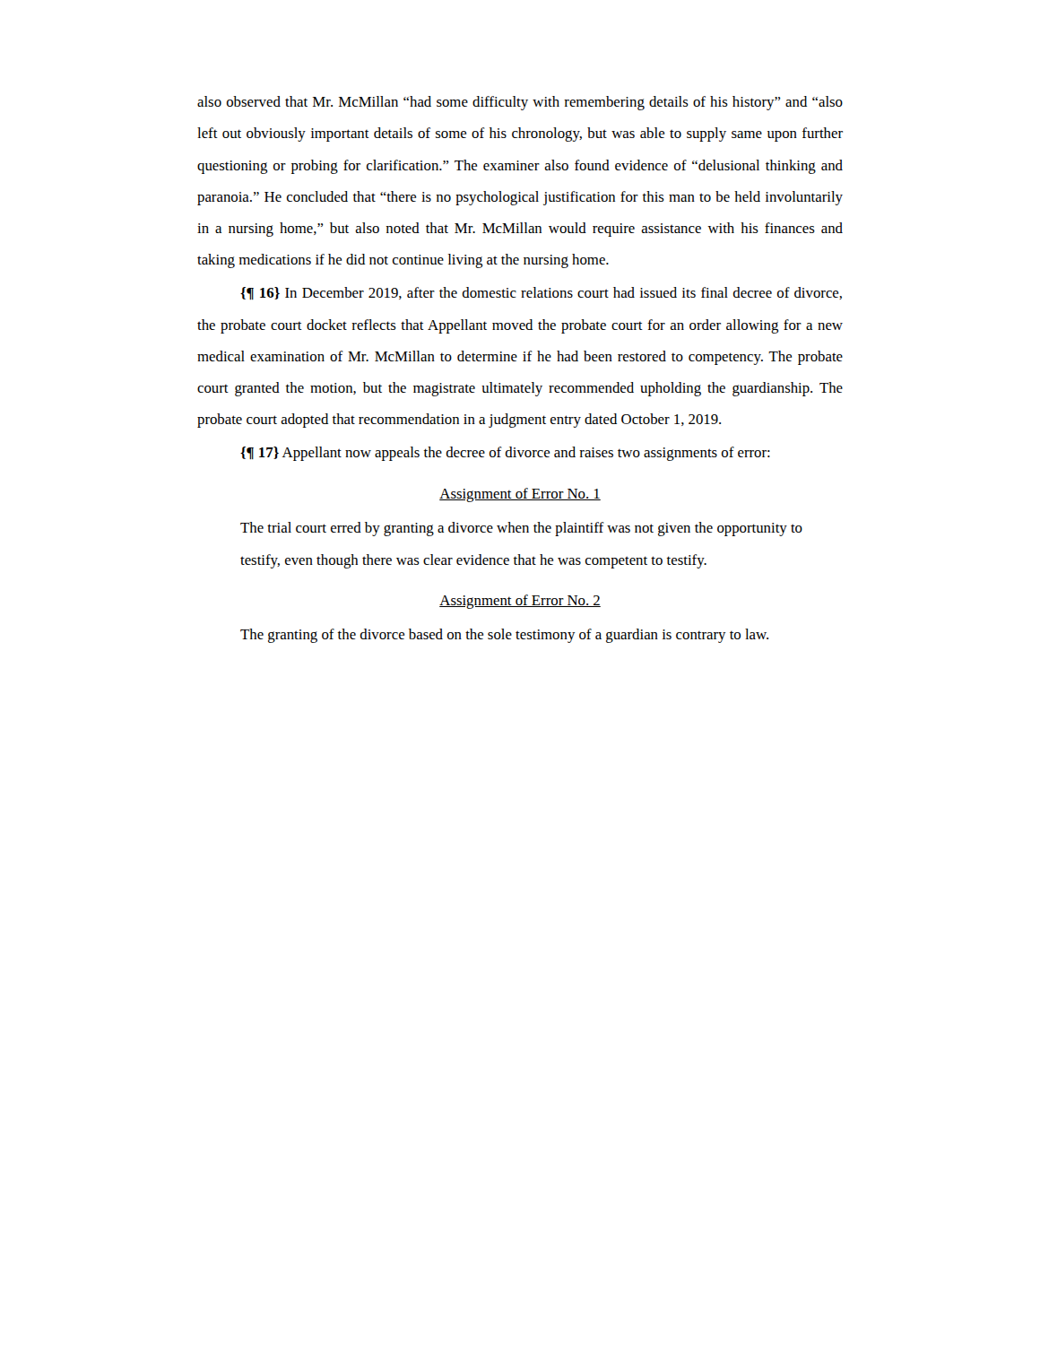also observed that Mr. McMillan “had some difficulty with remembering details of his history” and “also left out obviously important details of some of his chronology, but was able to supply same upon further questioning or probing for clarification.” The examiner also found evidence of “delusional thinking and paranoia.” He concluded that “there is no psychological justification for this man to be held involuntarily in a nursing home,” but also noted that Mr. McMillan would require assistance with his finances and taking medications if he did not continue living at the nursing home.
{¶ 16} In December 2019, after the domestic relations court had issued its final decree of divorce, the probate court docket reflects that Appellant moved the probate court for an order allowing for a new medical examination of Mr. McMillan to determine if he had been restored to competency. The probate court granted the motion, but the magistrate ultimately recommended upholding the guardianship. The probate court adopted that recommendation in a judgment entry dated October 1, 2019.
{¶ 17} Appellant now appeals the decree of divorce and raises two assignments of error:
Assignment of Error No. 1
The trial court erred by granting a divorce when the plaintiff was not given the opportunity to testify, even though there was clear evidence that he was competent to testify.
Assignment of Error No. 2
The granting of the divorce based on the sole testimony of a guardian is contrary to law.